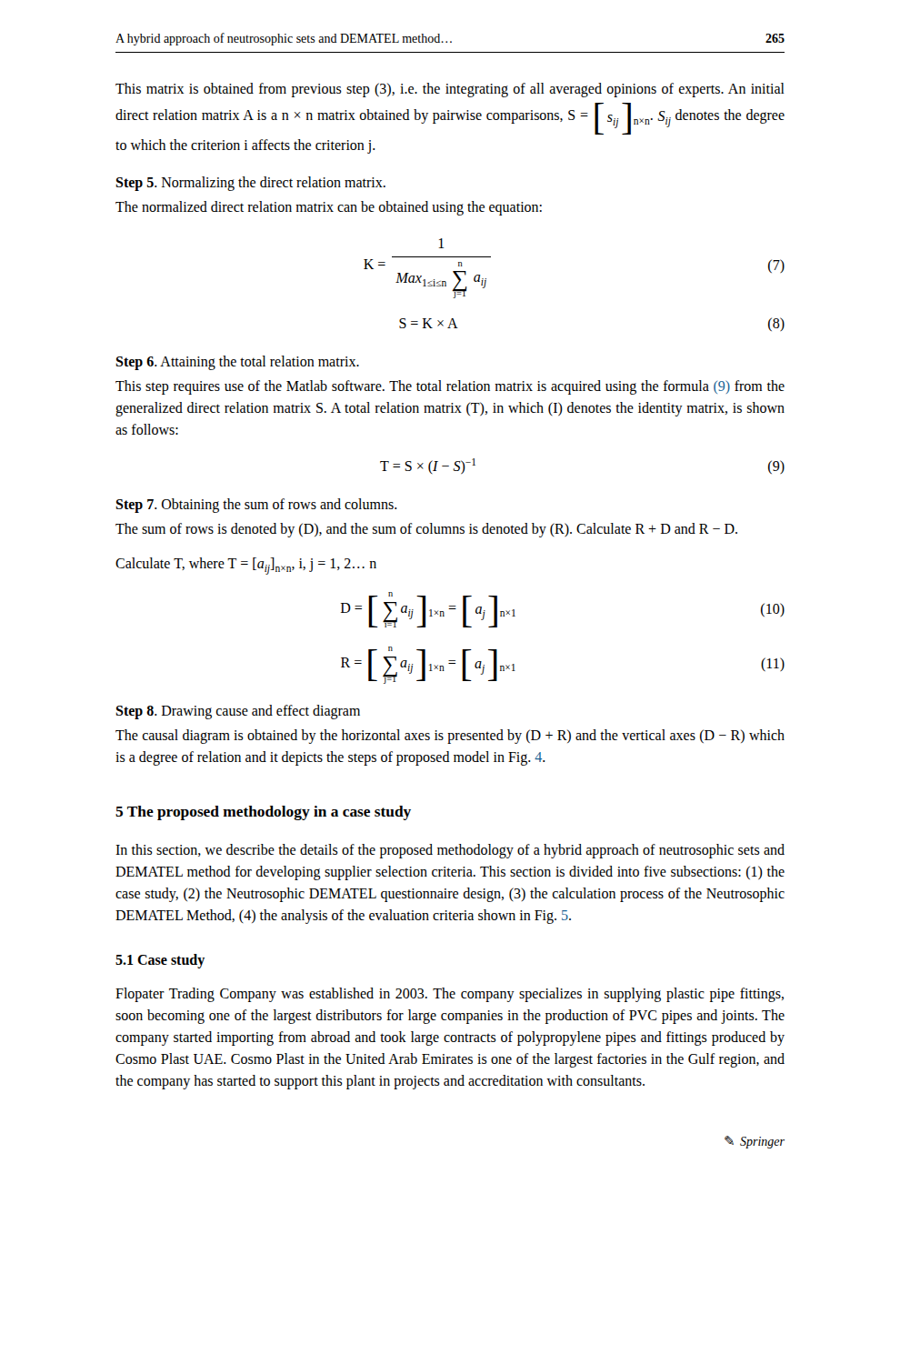A hybrid approach of neutrosophic sets and DEMATEL method… 265
This matrix is obtained from previous step (3), i.e. the integrating of all averaged opinions of experts. An initial direct relation matrix A is a n × n matrix obtained by pairwise comparisons, S = [sij]n×n. Sij denotes the degree to which the criterion i affects the criterion j.
Step 5. Normalizing the direct relation matrix.
The normalized direct relation matrix can be obtained using the equation:
K = 1 Max1≤i≤n n∑j=1 aij
(7)
S = K × A
(8)
Step 6. Attaining the total relation matrix.
This step requires use of the Matlab software. The total relation matrix is acquired using the formula (9) from the generalized direct relation matrix S. A total relation matrix (T), in which (I) denotes the identity matrix, is shown as follows:
T = S × (I − S)−1
(9)
Step 7. Obtaining the sum of rows and columns.
The sum of rows is denoted by (D), and the sum of columns is denoted by (R). Calculate R + D and R − D.
Calculate T, where T = [aij]n×n, i, j = 1, 2… n
D = [n∑i=1 aij]1×n = [aj]n×1
(10)
R = [n∑j=1 aij]1×n = [aj]n×1
(11)
Step 8. Drawing cause and effect diagram
The causal diagram is obtained by the horizontal axes is presented by (D + R) and the vertical axes (D − R) which is a degree of relation and it depicts the steps of proposed model in Fig. 4.
5 The proposed methodology in a case study
In this section, we describe the details of the proposed methodology of a hybrid approach of neutrosophic sets and DEMATEL method for developing supplier selection criteria. This section is divided into five subsections: (1) the case study, (2) the Neutrosophic DEMATEL questionnaire design, (3) the calculation process of the Neutrosophic DEMATEL Method, (4) the analysis of the evaluation criteria shown in Fig. 5.
5.1 Case study
Flopater Trading Company was established in 2003. The company specializes in supplying plastic pipe fittings, soon becoming one of the largest distributors for large companies in the production of PVC pipes and joints. The company started importing from abroad and took large contracts of polypropylene pipes and fittings produced by Cosmo Plast UAE. Cosmo Plast in the United Arab Emirates is one of the largest factories in the Gulf region, and the company has started to support this plant in projects and accreditation with consultants.
✎Springer